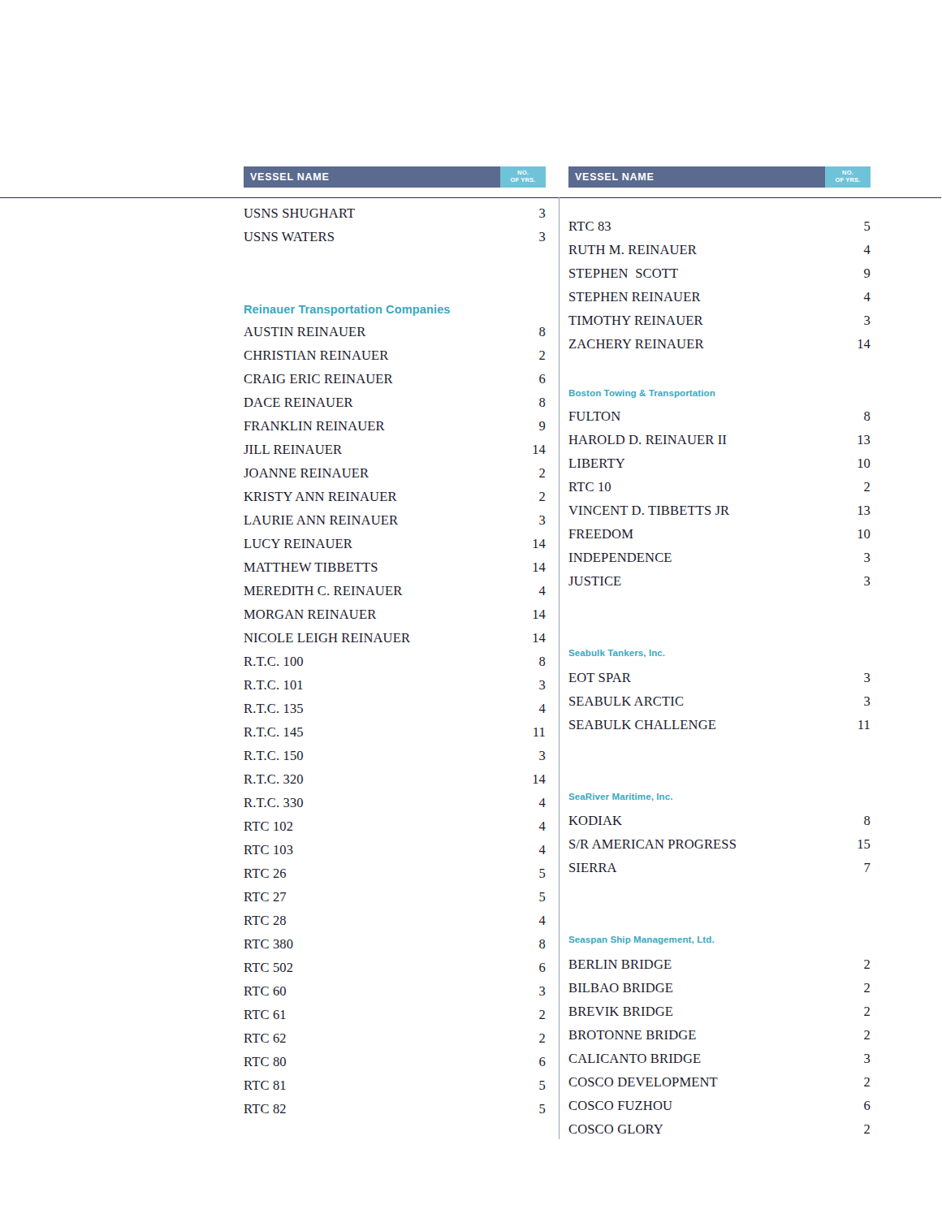VESSEL NAME NO.
OF YRS.
VESSEL NAME NO.
OF YRS.
USNS SHUGHART 3
USNS WATERS 3
Reinauer Transportation Companies
AUSTIN REINAUER 8
CHRISTIAN REINAUER 2
CRAIG ERIC REINAUER 6
DACE REINAUER 8
FRANKLIN REINAUER 9
JILL REINAUER 14
JOANNE REINAUER 2
KRISTY ANN REINAUER 2
LAURIE ANN REINAUER 3
LUCY REINAUER 14
MATTHEW TIBBETTS 14
MEREDITH C. REINAUER 4
MORGAN REINAUER 14
NICOLE LEIGH REINAUER 14
R.T.C. 1008
R.T.C. 1013
R.T.C. 1354
R.T.C. 14511
R.T.C. 1503
R.T.C. 32014
R.T.C. 3304
RTC 1024
RTC 1034
RTC 265
RTC 275
RTC 284
RTC 3808
RTC 5026
RTC 603
RTC 612
RTC 622
RTC 806
RTC 815
RTC 825
RTC 835
RUTH M. REINAUER 4
STEPHEN SCOTT 9
STEPHEN REINAUER 4
TIMOTHY REINAUER 3
ZACHERY REINAUER 14
Boston Towing & Transportation
FULTON 8
HAROLD D. REINAUER II 13
LIBERTY 10
RTC 102
VINCENT D. TIBBETTS JR 13
FREEDOM 10
INDEPENDENCE 3
JUSTICE 3
Seabulk Tankers, Inc.
EOT SPAR 3
SEABULK ARCTIC 3
SEABULK CHALLENGE 11
SeaRiver Maritime, Inc.
KODIAK 8
S/R AMERICAN PROGRESS 15
SIERRA 7
Seaspan Ship Management, Ltd.
BERLIN BRIDGE 2
BILBAO BRIDGE 2
BREVIK BRIDGE 2
BROTONNE BRIDGE 2
CALICANTO BRIDGE 3
COSCO DEVELOPMENT 2
COSCO FUZHOU 6
COSCO GLORY 2